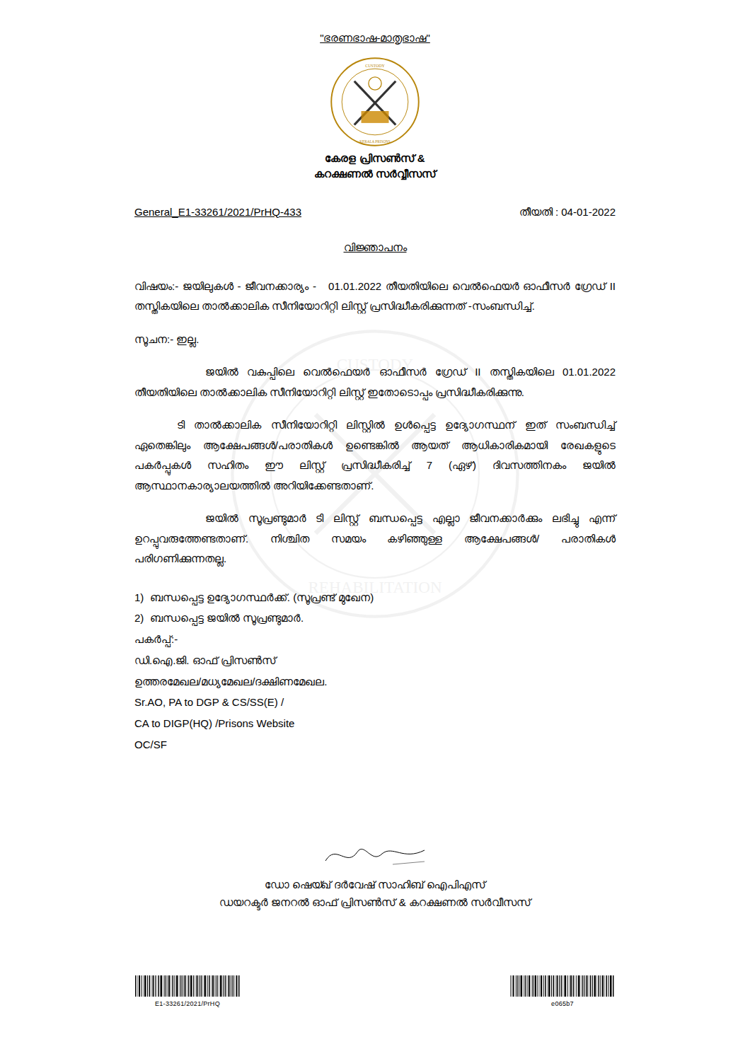"ഭരണഭാഷ-മാതൃഭാഷ"
കേരള പ്രിസൺസ് &
കറക്ഷണൽ സർവ്വീസസ്
General_E1-33261/2021/PrHQ-433 തീയതി : 04-01-2022
വിജ്ഞാപനം
വിഷയം:- ജയിലുകൾ - ജീവനക്കാര്യം - 01.01.2022 തീയതിയിലെ വെൽഫെയർ ഓഫീസർ ഗ്രേഡ് II തസ്തികയിലെ താൽക്കാലിക സീനിയോറിറ്റി ലിസ്റ്റ് പ്രസിദ്ധീകരിക്കുന്നത് -സംബന്ധിച്ച്.
സൂചന:- ഇല്ല.
ജയിൽ വകുപ്പിലെ വെൽഫെയർ ഓഫീസർ ഗ്രേഡ് II തസ്തികയിലെ 01.01.2022 തീയതിയിലെ താൽക്കാലിക സീനിയോറിറ്റി ലിസ്റ്റ് ഇതോടൊപ്പം പ്രസിദ്ധീകരിക്കുന്നു.
ടി താൽക്കാലിക സീനിയോറിറ്റി ലിസ്റ്റിൽ ഉൾപ്പെട്ട ഉദ്യോഗസ്ഥന് ഇത് സംബന്ധിച്ച് ഏതെങ്കിലും ആക്ഷേപങ്ങൾ/പരാതികൾ ഉണ്ടെങ്കിൽ ആയത് ആധികാരികമായി രേഖകളുടെ പകർപ്പുകൾ സഹിതം ഈ ലിസ്റ്റ് പ്രസിദ്ധീകരിച്ച് 7 (ഏഴ്) ദിവസത്തിനകം ജയിൽ ആസ്ഥാനകാര്യാലയത്തിൽ അറിയിക്കേണ്ടതാണ്.
ജയിൽ സൂപ്രണ്ടുമാർ ടി ലിസ്റ്റ് ബന്ധപ്പെട്ട എല്ലാ ജീവനക്കാർക്കും ലഭിച്ചു എന്ന് ഉറപ്പുവരുത്തേണ്ടതാണ്. നിശ്ചിത സമയം കഴിഞ്ഞുള്ള ആക്ഷേപങ്ങൾ/ പരാതികൾ പരിഗണിക്കുന്നതല്ല.
1) ബന്ധപ്പെട്ട ഉദ്യോഗസ്ഥർക്ക്. (സൂപ്രണ്ട് മുഖേന)
2) ബന്ധപ്പെട്ട ജയിൽ സൂപ്രണ്ടുമാർ.
പകർപ്പ്:-
ഡി.ഐ.ജി. ഓഫ് പ്രിസൺസ്
ഉത്തരമേഖല/മധ്യമേഖല/ദക്ഷിണമേഖല.
Sr.AO, PA to DGP & CS/SS(E) /
CA to DIGP(HQ) /Prisons Website
OC/SF
ഡോ ഷെയ്ഖ് ദർവേഷ് സാഹിബ് ഐപിഎസ്
ഡയറക്ടർ ജനറൽ ഓഫ് പ്രിസൺസ് & കറക്ഷണൽ സർവീസസ്
E1-33261/2021/PrHQ
e065b7